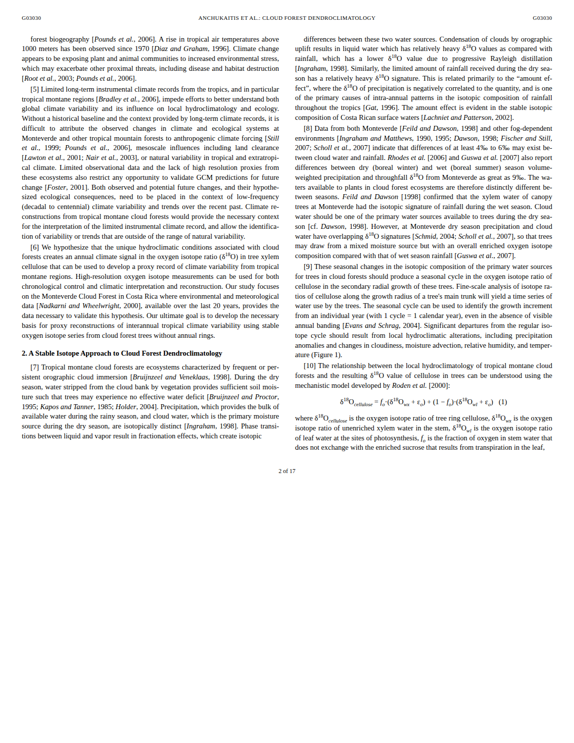G03030 ANCHUKAITIS ET AL.: CLOUD FOREST DENDROCLIMATOLOGY G03030
forest biogeography [Pounds et al., 2006]. A rise in tropical air temperatures above 1000 meters has been observed since 1970 [Diaz and Graham, 1996]. Climate change appears to be exposing plant and animal communities to increased environmental stress, which may exacerbate other proximal threats, including disease and habitat destruction [Root et al., 2003; Pounds et al., 2006].
[5] Limited long-term instrumental climate records from the tropics, and in particular tropical montane regions [Bradley et al., 2006], impede efforts to better understand both global climate variability and its influence on local hydroclimatology and ecology. Without a historical baseline and the context provided by long-term climate records, it is difficult to attribute the observed changes in climate and ecological systems at Monteverde and other tropical mountain forests to anthropogenic climate forcing [Still et al., 1999; Pounds et al., 2006], mesoscale influences including land clearance [Lawton et al., 2001; Nair et al., 2003], or natural variability in tropical and extratropical climate. Limited observational data and the lack of high resolution proxies from these ecosystems also restrict any opportunity to validate GCM predictions for future change [Foster, 2001]. Both observed and potential future changes, and their hypothesized ecological consequences, need to be placed in the context of low-frequency (decadal to centennial) climate variability and trends over the recent past. Climate reconstructions from tropical montane cloud forests would provide the necessary context for the interpretation of the limited instrumental climate record, and allow the identification of variability or trends that are outside of the range of natural variability.
[6] We hypothesize that the unique hydroclimatic conditions associated with cloud forests creates an annual climate signal in the oxygen isotope ratio (δ18O) in tree xylem cellulose that can be used to develop a proxy record of climate variability from tropical montane regions. High-resolution oxygen isotope measurements can be used for both chronological control and climatic interpretation and reconstruction. Our study focuses on the Monteverde Cloud Forest in Costa Rica where environmental and meteorological data [Nadkarni and Wheelwright, 2000], available over the last 20 years, provides the data necessary to validate this hypothesis. Our ultimate goal is to develop the necessary basis for proxy reconstructions of interannual tropical climate variability using stable oxygen isotope series from cloud forest trees without annual rings.
2. A Stable Isotope Approach to Cloud Forest Dendroclimatology
[7] Tropical montane cloud forests are ecosystems characterized by frequent or persistent orographic cloud immersion [Bruijnzeel and Veneklaas, 1998]. During the dry season, water stripped from the cloud bank by vegetation provides sufficient soil moisture such that trees may experience no effective water deficit [Bruijnzeel and Proctor, 1995; Kapos and Tanner, 1985; Holder, 2004]. Precipitation, which provides the bulk of available water during the rainy season, and cloud water, which is the primary moisture source during the dry season, are isotopically distinct [Ingraham, 1998]. Phase transitions between liquid and vapor result in fractionation effects, which create isotopic
differences between these two water sources. Condensation of clouds by orographic uplift results in liquid water which has relatively heavy δ18O values as compared with rainfall, which has a lower δ18O value due to progressive Rayleigh distillation [Ingraham, 1998]. Similarly, the limited amount of rainfall received during the dry season has a relatively heavy δ18O signature. This is related primarily to the “amount effect”, where the δ18O of precipitation is negatively correlated to the quantity, and is one of the primary causes of intra-annual patterns in the isotopic composition of rainfall throughout the tropics [Gat, 1996]. The amount effect is evident in the stable isotopic composition of Costa Rican surface waters [Lachniet and Patterson, 2002].
[8] Data from both Monteverde [Feild and Dawson, 1998] and other fog-dependent environments [Ingraham and Matthews, 1990, 1995; Dawson, 1998; Fischer and Still, 2007; Scholl et al., 2007] indicate that differences of at least 4‰ to 6‰ may exist between cloud water and rainfall. Rhodes et al. [2006] and Guswa et al. [2007] also report differences between dry (boreal winter) and wet (boreal summer) season volume-weighted precipitation and throughfall δ18O from Monteverde as great as 9‰. The waters available to plants in cloud forest ecosystems are therefore distinctly different between seasons. Feild and Dawson [1998] confirmed that the xylem water of canopy trees at Monteverde had the isotopic signature of rainfall during the wet season. Cloud water should be one of the primary water sources available to trees during the dry season [cf. Dawson, 1998]. However, at Monteverde dry season precipitation and cloud water have overlapping δ18O signatures [Schmid, 2004; Scholl et al., 2007], so that trees may draw from a mixed moisture source but with an overall enriched oxygen isotope composition compared with that of wet season rainfall [Guswa et al., 2007].
[9] These seasonal changes in the isotopic composition of the primary water sources for trees in cloud forests should produce a seasonal cycle in the oxygen isotope ratio of cellulose in the secondary radial growth of these trees. Fine-scale analysis of isotope ratios of cellulose along the growth radius of a tree's main trunk will yield a time series of water use by the trees. The seasonal cycle can be used to identify the growth increment from an individual year (with 1 cycle = 1 calendar year), even in the absence of visible annual banding [Evans and Schrag, 2004]. Significant departures from the regular isotope cycle should result from local hydroclimatic alterations, including precipitation anomalies and changes in cloudiness, moisture advection, relative humidity, and temperature (Figure 1).
[10] The relationship between the local hydroclimatology of tropical montane cloud forests and the resulting δ18O value of cellulose in trees can be understood using the mechanistic model developed by Roden et al. [2000]:
δ18Ocellulose = fo·(δ18Owx + εo) + (1 − fo)·(δ18Owl + εo) (1)
where δ18Ocellulose is the oxygen isotope ratio of tree ring cellulose, δ18Owx is the oxygen isotope ratio of unenriched xylem water in the stem, δ18Owl is the oxygen isotope ratio of leaf water at the sites of photosynthesis, fo is the fraction of oxygen in stem water that does not exchange with the enriched sucrose that results from transpiration in the leaf,
2 of 17